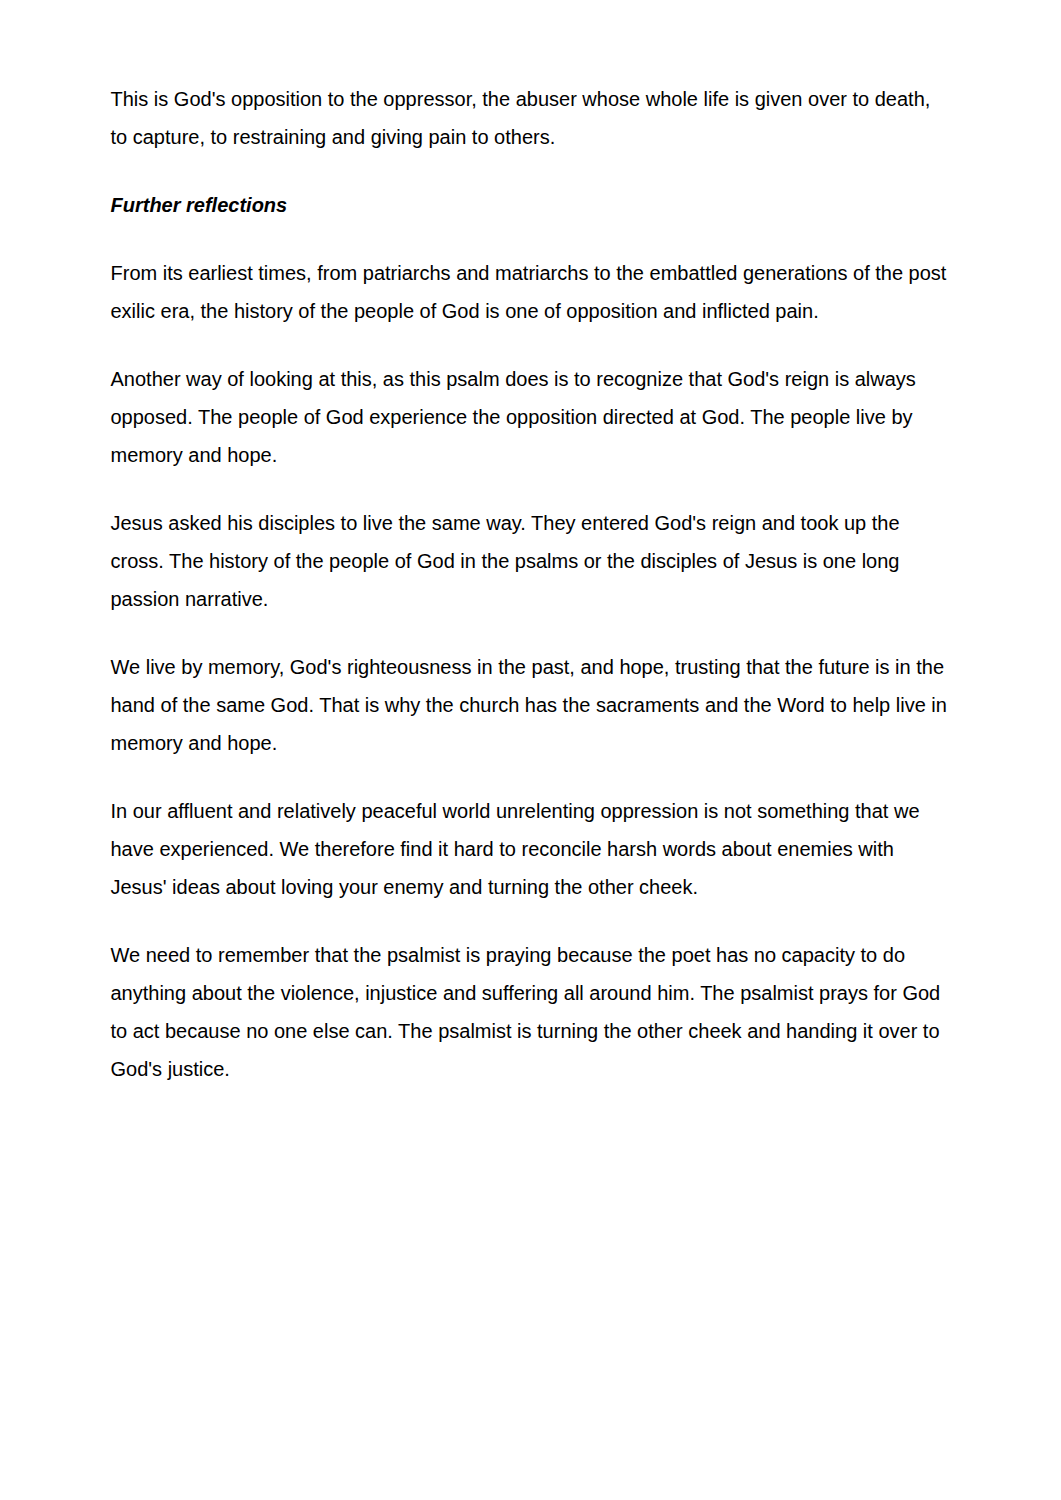This is God's opposition to the oppressor, the abuser whose whole life is given over to death, to capture, to restraining and giving pain to others.
Further reflections
From its earliest times, from patriarchs and matriarchs to the embattled generations of the post exilic era, the history of the people of God is one of opposition and inflicted pain.
Another way of looking at this, as this psalm does is to recognize that God's reign is always opposed. The people of God experience the opposition directed at God. The people live by memory and hope.
Jesus asked his disciples to live the same way. They entered God's reign and took up the cross. The history of the people of God in the psalms or the disciples of Jesus is one long passion narrative.
We live by memory, God's righteousness in the past, and hope, trusting that the future is in the hand of the same God. That is why the church has the sacraments and the Word to help live in memory and hope.
In our affluent and relatively peaceful world unrelenting oppression is not something that we have experienced. We therefore find it hard to reconcile harsh words about enemies with Jesus' ideas about loving your enemy and turning the other cheek.
We need to remember that the psalmist is praying because the poet has no capacity to do anything about the violence, injustice and suffering all around him. The psalmist prays for God to act because no one else can. The psalmist is turning the other cheek and handing it over to God's justice.